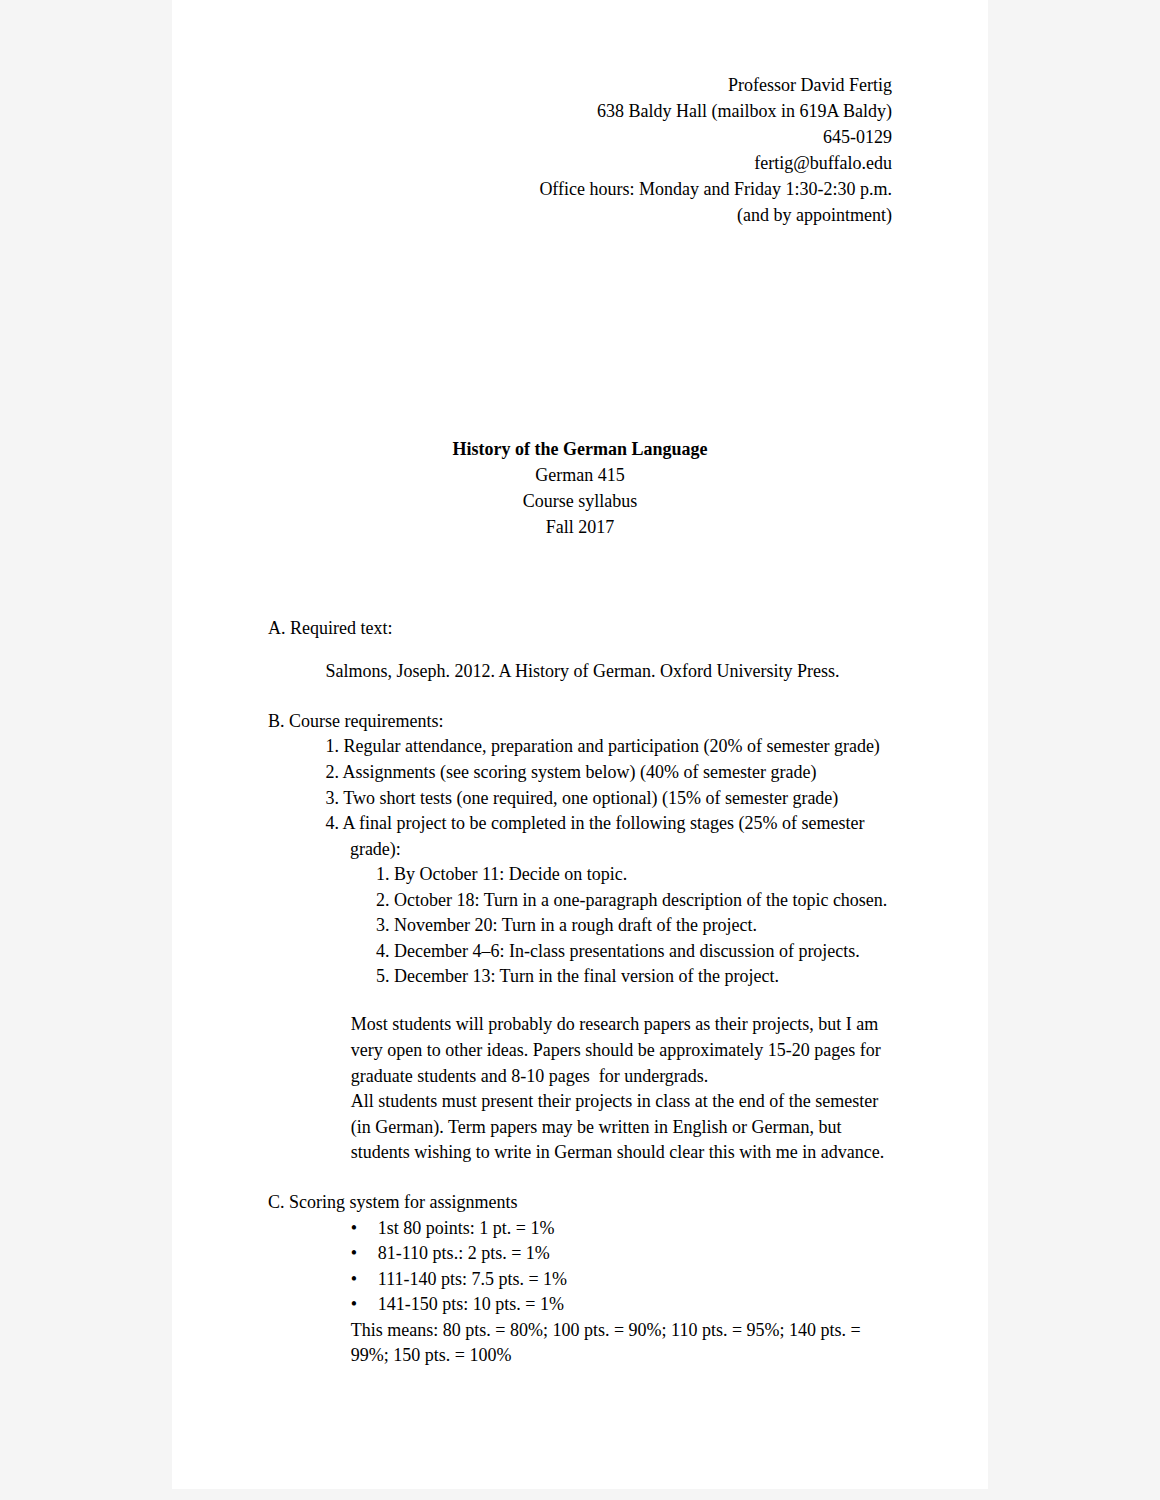Professor David Fertig
638 Baldy Hall (mailbox in 619A Baldy)
645-0129
fertig@buffalo.edu
Office hours: Monday and Friday 1:30-2:30 p.m.
(and by appointment)
History of the German Language
German 415
Course syllabus
Fall 2017
A. Required text:
Salmons, Joseph. 2012. A History of German. Oxford University Press.
B. Course requirements:
1. Regular attendance, preparation and participation (20% of semester grade)
2. Assignments (see scoring system below) (40% of semester grade)
3. Two short tests (one required, one optional) (15% of semester grade)
4. A final project to be completed in the following stages (25% of semester grade):
1. By October 11: Decide on topic.
2. October 18: Turn in a one-paragraph description of the topic chosen.
3. November 20: Turn in a rough draft of the project.
4. December 4–6: In-class presentations and discussion of projects.
5. December 13: Turn in the final version of the project.
Most students will probably do research papers as their projects, but I am very open to other ideas. Papers should be approximately 15-20 pages for graduate students and 8-10 pages for undergrads.
All students must present their projects in class at the end of the semester (in German). Term papers may be written in English or German, but students wishing to write in German should clear this with me in advance.
C. Scoring system for assignments
1st 80 points: 1 pt. = 1%
81-110 pts.: 2 pts. = 1%
111-140 pts: 7.5 pts. = 1%
141-150 pts: 10 pts. = 1%
This means: 80 pts. = 80%; 100 pts. = 90%; 110 pts. = 95%; 140 pts. = 99%; 150 pts. = 100%